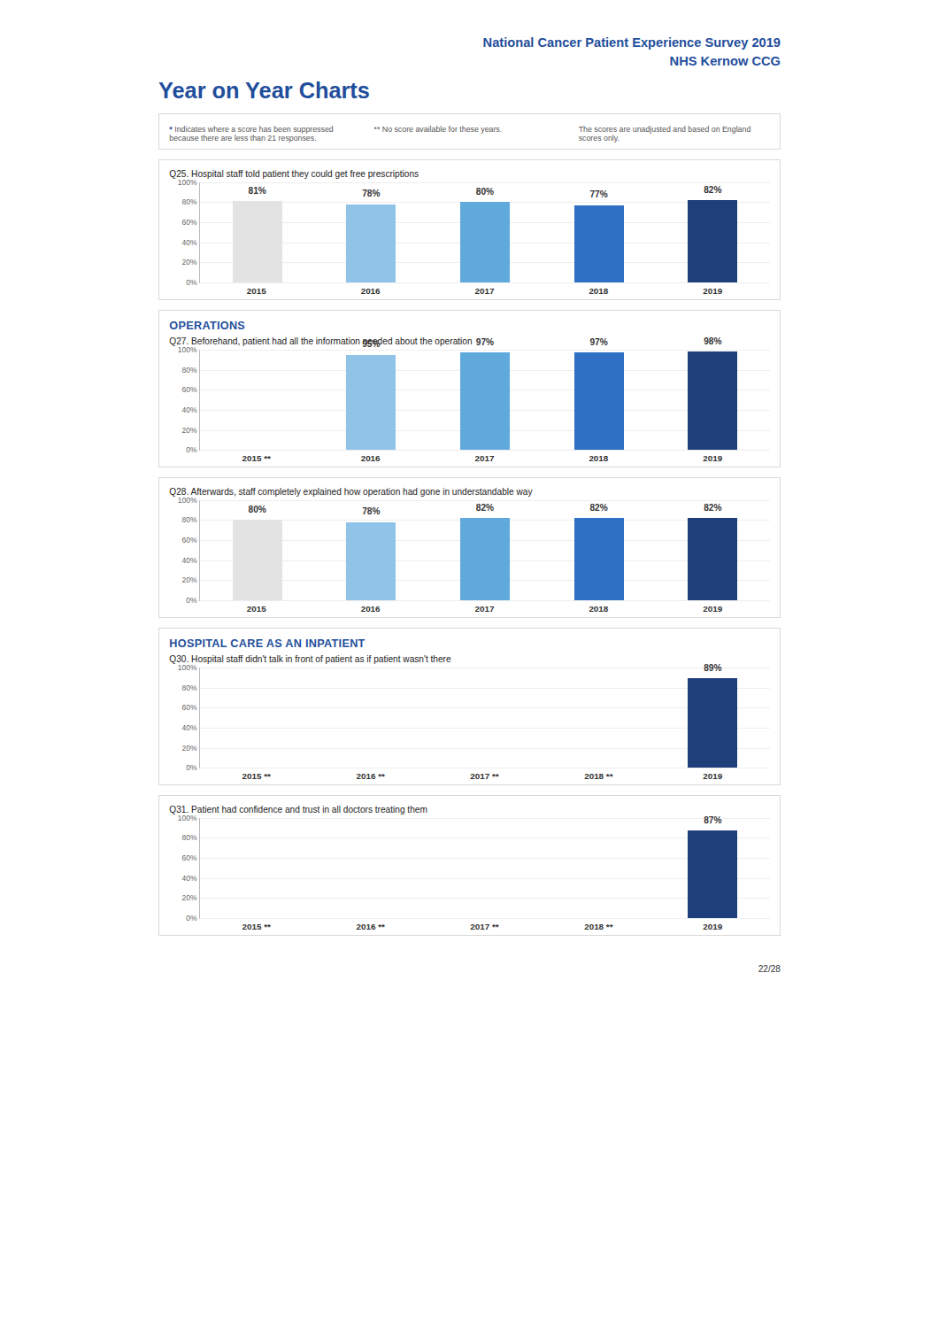National Cancer Patient Experience Survey 2019
NHS Kernow CCG
Year on Year Charts
* Indicates where a score has been suppressed because there are less than 21 responses.
** No score available for these years.
The scores are unadjusted and based on England scores only.
Q25. Hospital staff told patient they could get free prescriptions
100%
80%
60%
40%
20%
0%
81%
78%
80%
77%
82%
2015
2016
2017
2018
2019
Operations
Q27. Beforehand, patient had all the information needed about the operation
100%
80%
60%
40%
20%
0%
95%
97%
97%
98%
2015 **
2016
2017
2018
2019
Q28. Afterwards, staff completely explained how operation had gone in understandable way
100%
80%
60%
40%
20%
0%
80%
78%
82%
82%
82%
2015
2016
2017
2018
2019
Hospital care as an inpatient
Q30. Hospital staff didn't talk in front of patient as if patient wasn't there
100%
80%
60%
40%
20%
0%
89%
2015 **
2016 **
2017 **
2018 **
2019
Q31. Patient had confidence and trust in all doctors treating them
100%
80%
60%
40%
20%
0%
87%
2015 **
2016 **
2017 **
2018 **
2019
22/28